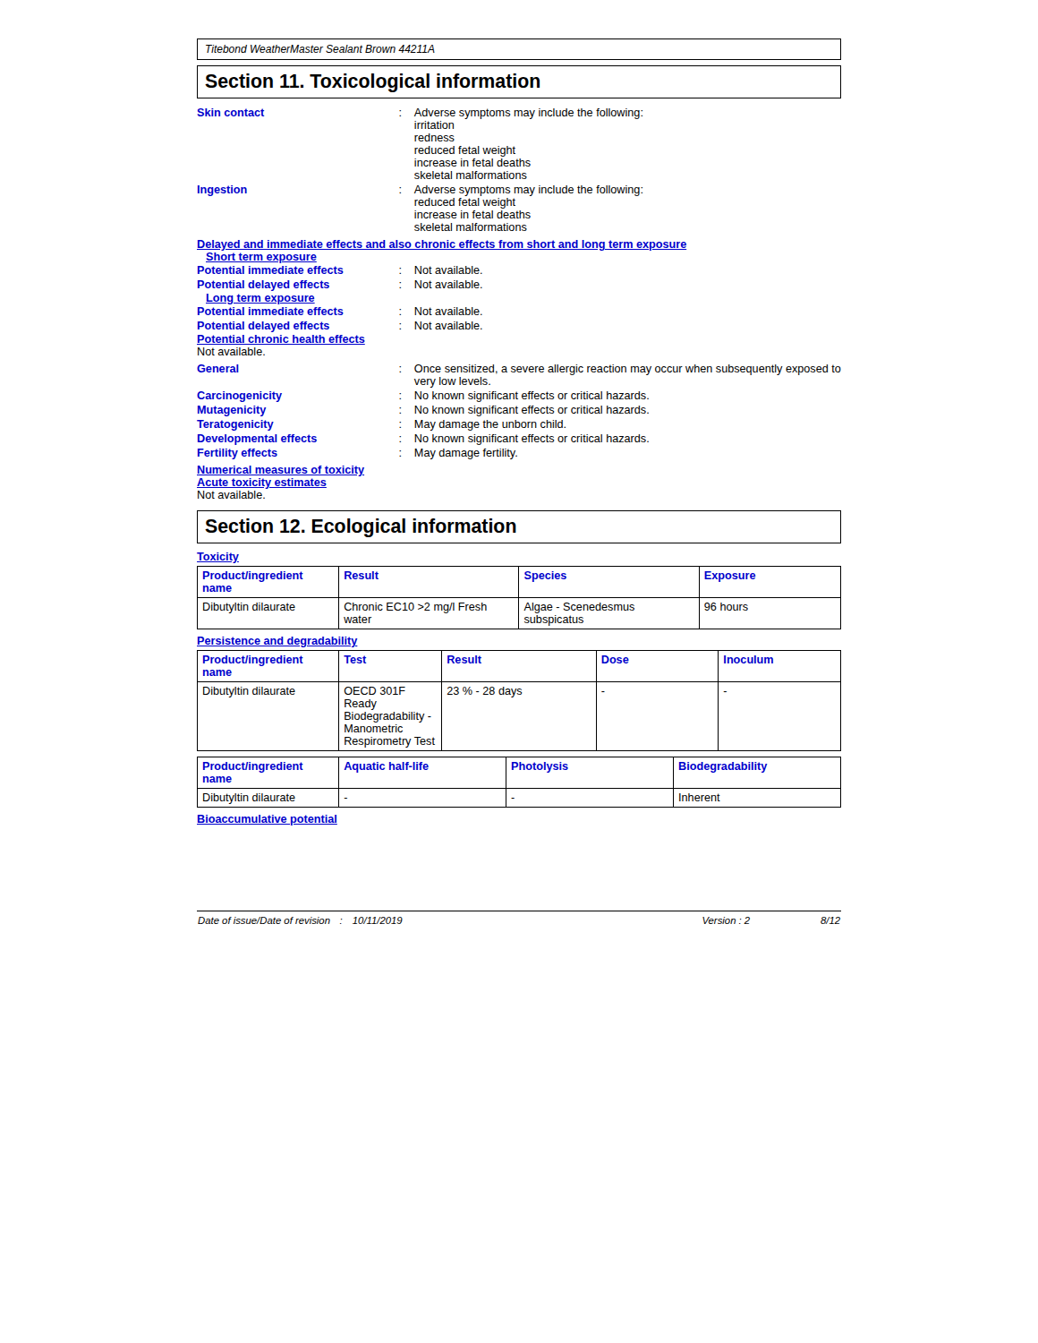Titebond WeatherMaster Sealant Brown 44211A
Section 11. Toxicological information
| Skin contact | : | Adverse symptoms may include the following: irritation redness reduced fetal weight increase in fetal deaths skeletal malformations |
| Ingestion | : | Adverse symptoms may include the following: reduced fetal weight increase in fetal deaths skeletal malformations |
Delayed and immediate effects and also chronic effects from short and long term exposure
Short term exposure
| Potential immediate effects | : | Not available. |
| Potential delayed effects | : | Not available. |
Long term exposure
| Potential immediate effects | : | Not available. |
| Potential delayed effects | : | Not available. |
Potential chronic health effects
Not available.
| General | : | Once sensitized, a severe allergic reaction may occur when subsequently exposed to very low levels. |
| Carcinogenicity | : | No known significant effects or critical hazards. |
| Mutagenicity | : | No known significant effects or critical hazards. |
| Teratogenicity | : | May damage the unborn child. |
| Developmental effects | : | No known significant effects or critical hazards. |
| Fertility effects | : | May damage fertility. |
Numerical measures of toxicity
Acute toxicity estimates
Not available.
Section 12. Ecological information
Toxicity
| Product/ingredient name | Result | Species | Exposure |
| --- | --- | --- | --- |
| Dibutyltin dilaurate | Chronic EC10 >2 mg/l Fresh water | Algae - Scenedesmus subspicatus | 96 hours |
Persistence and degradability
| Product/ingredient name | Test | Result | Dose | Inoculum |
| --- | --- | --- | --- | --- |
| Dibutyltin dilaurate | OECD 301F Ready Biodegradability - Manometric Respirometry Test | 23 % - 28 days | - | - |
| Product/ingredient name | Aquatic half-life | Photolysis | Biodegradability |
| --- | --- | --- | --- |
| Dibutyltin dilaurate | - | - | Inherent |
Bioaccumulative potential
| Date of issue/Date of revision | : | 10/11/2019 | Version : 2 | 8/12 |